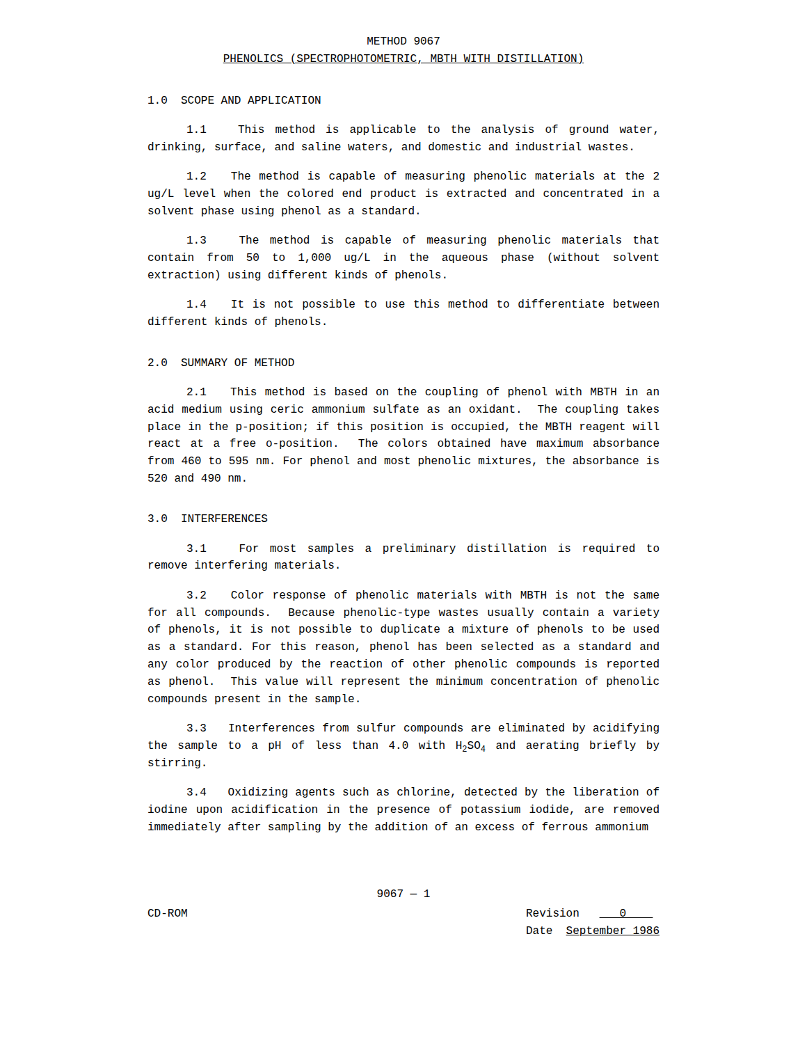METHOD 9067
PHENOLICS (SPECTROPHOTOMETRIC, MBTH WITH DISTILLATION)
1.0 SCOPE AND APPLICATION
1.1 This method is applicable to the analysis of ground water, drinking, surface, and saline waters, and domestic and industrial wastes.
1.2 The method is capable of measuring phenolic materials at the 2 ug/L level when the colored end product is extracted and concentrated in a solvent phase using phenol as a standard.
1.3 The method is capable of measuring phenolic materials that contain from 50 to 1,000 ug/L in the aqueous phase (without solvent extraction) using different kinds of phenols.
1.4 It is not possible to use this method to differentiate between different kinds of phenols.
2.0 SUMMARY OF METHOD
2.1 This method is based on the coupling of phenol with MBTH in an acid medium using ceric ammonium sulfate as an oxidant. The coupling takes place in the p-position; if this position is occupied, the MBTH reagent will react at a free o-position. The colors obtained have maximum absorbance from 460 to 595 nm. For phenol and most phenolic mixtures, the absorbance is 520 and 490 nm.
3.0 INTERFERENCES
3.1 For most samples a preliminary distillation is required to remove interfering materials.
3.2 Color response of phenolic materials with MBTH is not the same for all compounds. Because phenolic-type wastes usually contain a variety of phenols, it is not possible to duplicate a mixture of phenols to be used as a standard. For this reason, phenol has been selected as a standard and any color produced by the reaction of other phenolic compounds is reported as phenol. This value will represent the minimum concentration of phenolic compounds present in the sample.
3.3 Interferences from sulfur compounds are eliminated by acidifying the sample to a pH of less than 4.0 with H2SO4 and aerating briefly by stirring.
3.4 Oxidizing agents such as chlorine, detected by the liberation of iodine upon acidification in the presence of potassium iodide, are removed immediately after sampling by the addition of an excess of ferrous ammonium
9067 — 1
CD-ROM
Revision 0 Date September 1986